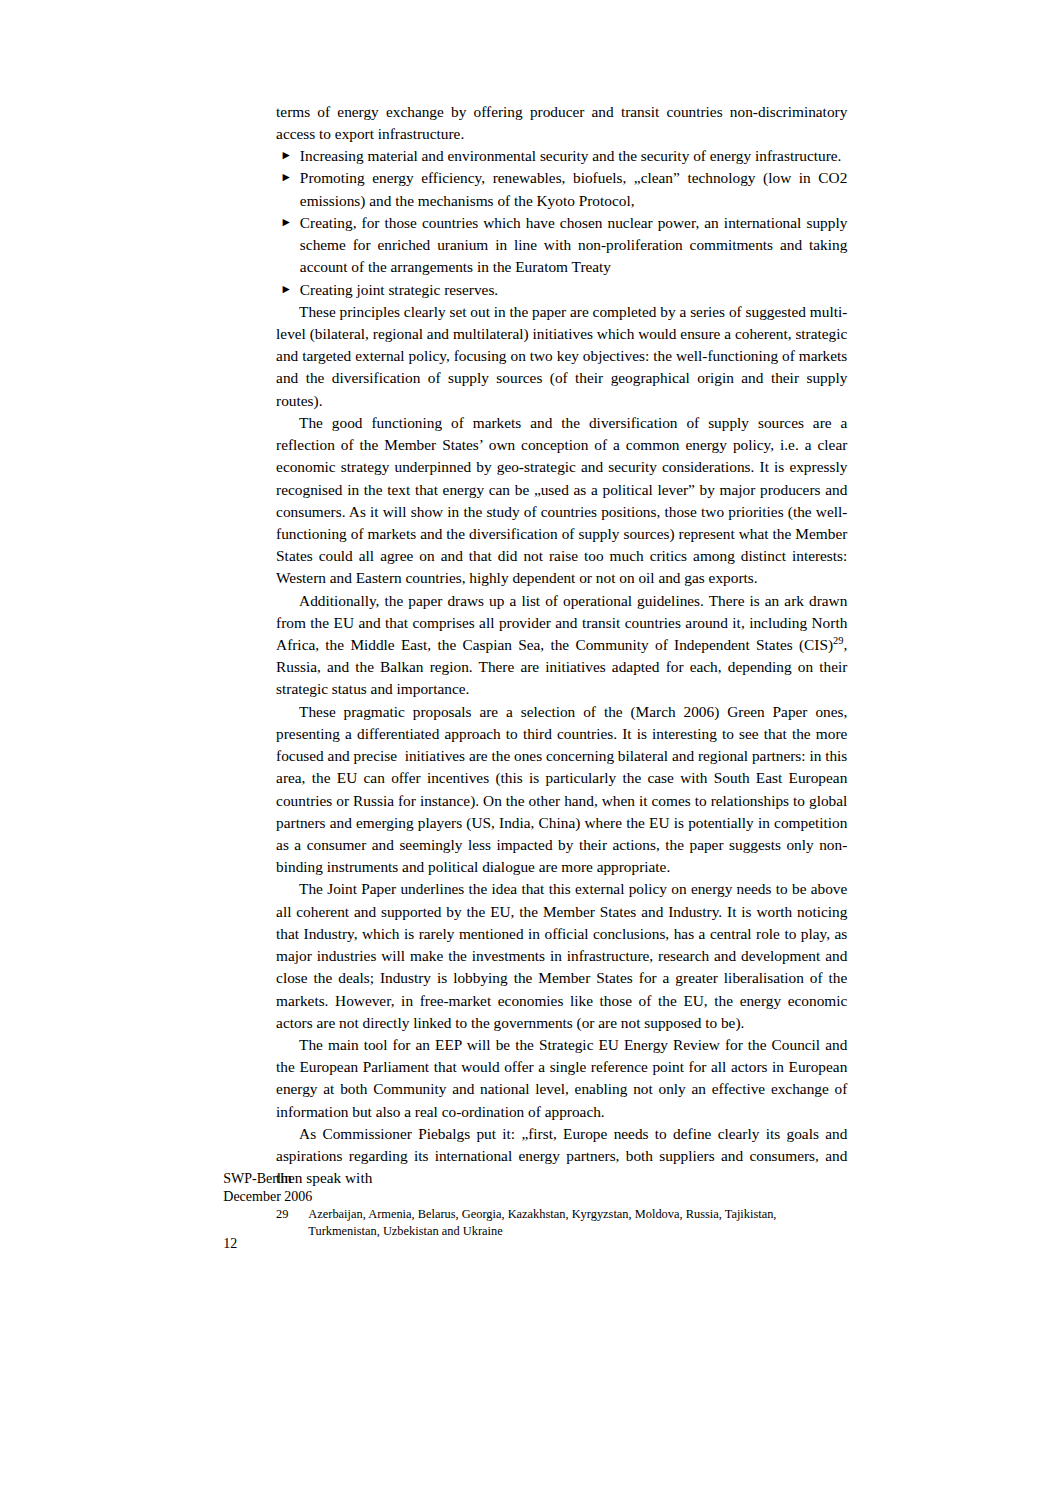terms of energy exchange by offering producer and transit countries non-discriminatory access to export infrastructure.
Increasing material and environmental security and the security of energy infrastructure.
Promoting energy efficiency, renewables, biofuels, „clean” technology (low in CO2 emissions) and the mechanisms of the Kyoto Protocol,
Creating, for those countries which have chosen nuclear power, an international supply scheme for enriched uranium in line with non-proliferation commitments and taking account of the arrangements in the Euratom Treaty
Creating joint strategic reserves.
These principles clearly set out in the paper are completed by a series of suggested multi-level (bilateral, regional and multilateral) initiatives which would ensure a coherent, strategic and targeted external policy, focusing on two key objectives: the well-functioning of markets and the diversification of supply sources (of their geographical origin and their supply routes).
The good functioning of markets and the diversification of supply sources are a reflection of the Member States’ own conception of a common energy policy, i.e. a clear economic strategy underpinned by geo-strategic and security considerations. It is expressly recognised in the text that energy can be „used as a political lever” by major producers and consumers. As it will show in the study of countries positions, those two priorities (the well-functioning of markets and the diversification of supply sources) represent what the Member States could all agree on and that did not raise too much critics among distinct interests: Western and Eastern countries, highly dependent or not on oil and gas exports.
Additionally, the paper draws up a list of operational guidelines. There is an ark drawn from the EU and that comprises all provider and transit countries around it, including North Africa, the Middle East, the Caspian Sea, the Community of Independent States (CIS)29, Russia, and the Balkan region. There are initiatives adapted for each, depending on their strategic status and importance.
These pragmatic proposals are a selection of the (March 2006) Green Paper ones, presenting a differentiated approach to third countries. It is interesting to see that the more focused and precise initiatives are the ones concerning bilateral and regional partners: in this area, the EU can offer incentives (this is particularly the case with South East European countries or Russia for instance). On the other hand, when it comes to relationships to global partners and emerging players (US, India, China) where the EU is potentially in competition as a consumer and seemingly less impacted by their actions, the paper suggests only non-binding instruments and political dialogue are more appropriate.
The Joint Paper underlines the idea that this external policy on energy needs to be above all coherent and supported by the EU, the Member States and Industry. It is worth noticing that Industry, which is rarely mentioned in official conclusions, has a central role to play, as major industries will make the investments in infrastructure, research and development and close the deals; Industry is lobbying the Member States for a greater liberalisation of the markets. However, in free-market economies like those of the EU, the energy economic actors are not directly linked to the governments (or are not supposed to be).
The main tool for an EEP will be the Strategic EU Energy Review for the Council and the European Parliament that would offer a single reference point for all actors in European energy at both Community and national level, enabling not only an effective exchange of information but also a real co-ordination of approach.
As Commissioner Piebalgs put it: „first, Europe needs to define clearly its goals and aspirations regarding its international energy partners, both suppliers and consumers, and then speak with
29
Azerbaijan, Armenia, Belarus, Georgia, Kazakhstan, Kyrgyzstan, Moldova, Russia, Tajikistan, Turkmenistan, Uzbekistan and Ukraine
SWP-Berlin
December 2006
12